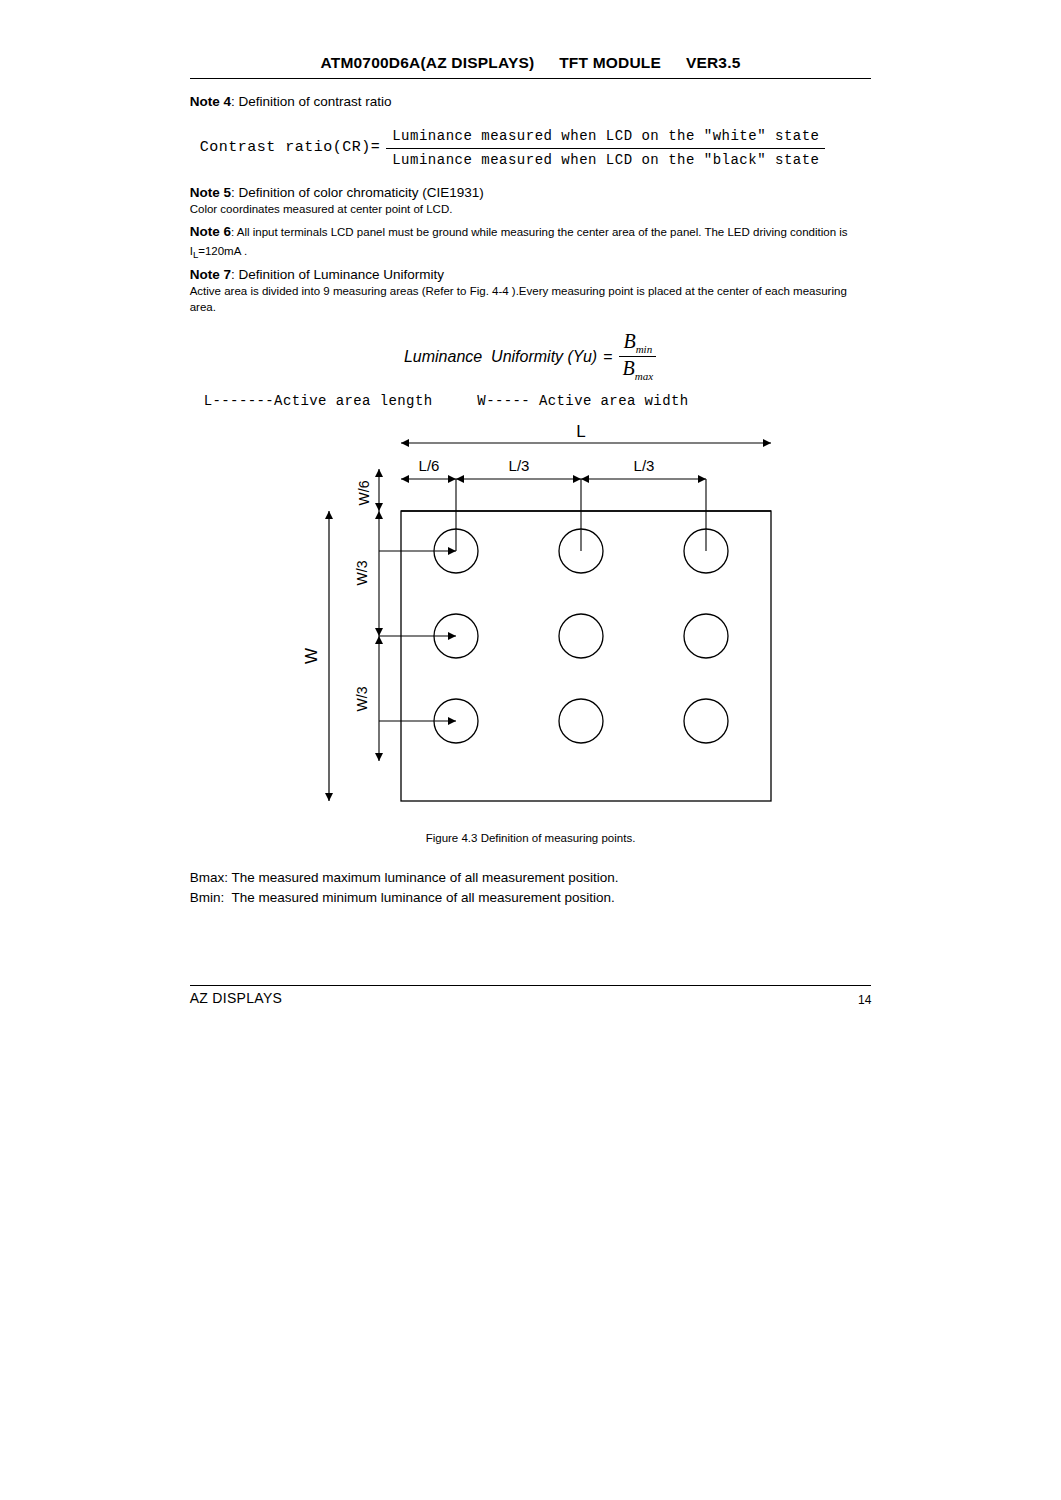ATM0700D6A(AZ DISPLAYS) TFT MODULE VER3.5
Note 4: Definition of contrast ratio
Contrast ratio(CR)= Luminance measured when LCD on the "white" state Luminance measured when LCD on the "black" state
Note 5: Definition of color chromaticity (CIE1931)
Color coordinates measured at center point of LCD.
Note 6: All input terminals LCD panel must be ground while measuring the center area of the panel. The LED driving condition is IL=120mA .
Note 7: Definition of Luminance Uniformity
Active area is divided into 9 measuring areas (Refer to Fig. 4-4 ).Every measuring point is placed at the center of each measuring area.
Luminance Uniformity (Yu) = Bmin Bmax
L-------Active area length W----- Active area width
L W/6 L/6 L/3 L/3 W W/3 W/3
Figure 4.3 Definition of measuring points.
Bmax: The measured maximum luminance of all measurement position.
Bmin: The measured minimum luminance of all measurement position.
AZ DISPLAYS 14